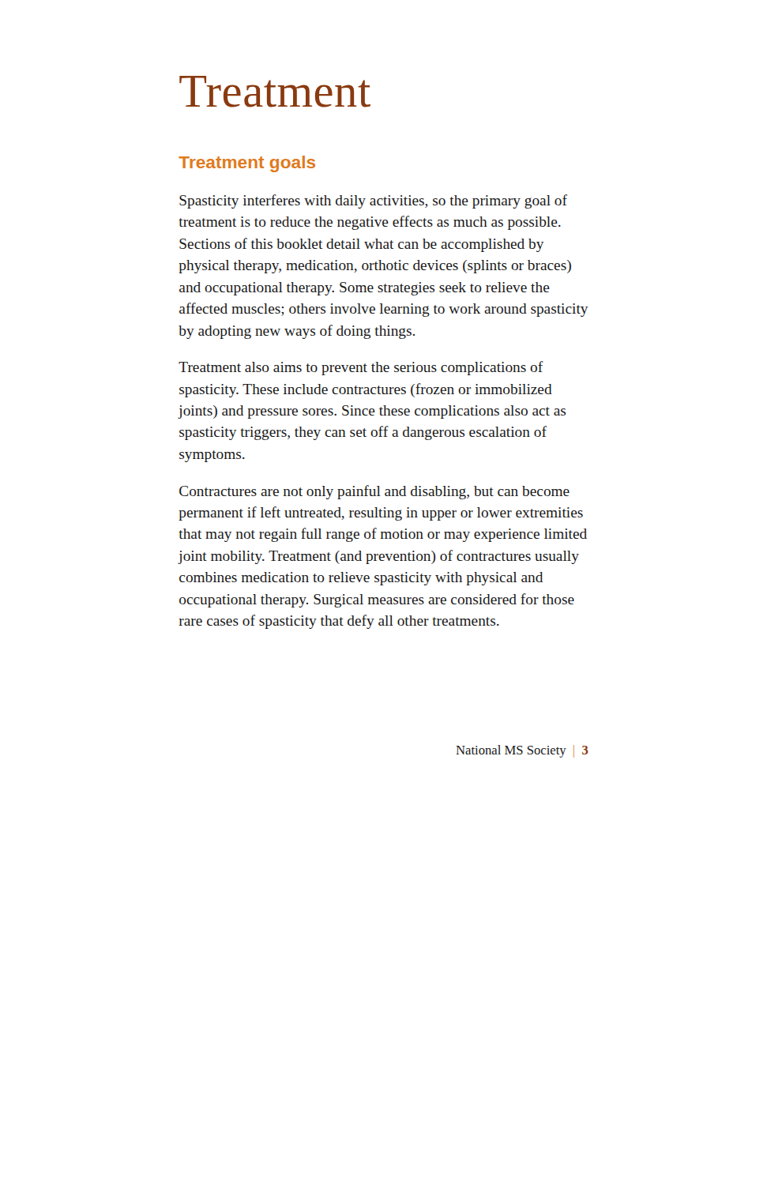Treatment
Treatment goals
Spasticity interferes with daily activities, so the primary goal of treatment is to reduce the negative effects as much as possible. Sections of this booklet detail what can be accomplished by physical therapy, medication, orthotic devices (splints or braces) and occupational therapy. Some strategies seek to relieve the affected muscles; others involve learning to work around spasticity by adopting new ways of doing things.
Treatment also aims to prevent the serious complications of spasticity. These include contractures (frozen or immobilized joints) and pressure sores. Since these complications also act as spasticity triggers, they can set off a dangerous escalation of symptoms.
Contractures are not only painful and disabling, but can become permanent if left untreated, resulting in upper or lower extremities that may not regain full range of motion or may experience limited joint mobility. Treatment (and prevention) of contractures usually combines medication to relieve spasticity with physical and occupational therapy. Surgical measures are considered for those rare cases of spasticity that defy all other treatments.
National MS Society | 3